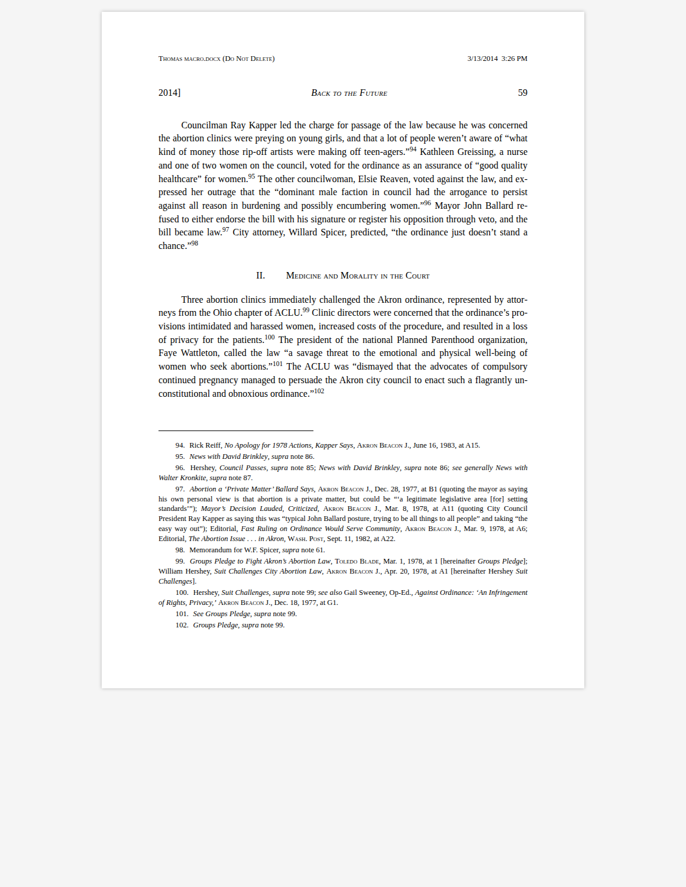Thomas macro.docx (Do Not Delete) 3/13/2014 3:26 PM
2014] Back to the Future 59
Councilman Ray Kapper led the charge for passage of the law because he was concerned the abortion clinics were preying on young girls, and that a lot of people weren’t aware of “what kind of money those rip-off artists were making off teen-agers.”94 Kathleen Greissing, a nurse and one of two women on the council, voted for the ordinance as an assurance of “good quality healthcare” for women.95 The other councilwoman, Elsie Reaven, voted against the law, and expressed her outrage that the “dominant male faction in council had the arrogance to persist against all reason in burdening and possibly encumbering women.”96 Mayor John Ballard refused to either endorse the bill with his signature or register his opposition through veto, and the bill became law.97 City attorney, Willard Spicer, predicted, “the ordinance just doesn’t stand a chance.”98
II. Medicine and Morality in the Court
Three abortion clinics immediately challenged the Akron ordinance, represented by attorneys from the Ohio chapter of ACLU.99 Clinic directors were concerned that the ordinance’s provisions intimidated and harassed women, increased costs of the procedure, and resulted in a loss of privacy for the patients.100 The president of the national Planned Parenthood organization, Faye Wattleton, called the law “a savage threat to the emotional and physical well-being of women who seek abortions.”101 The ACLU was “dismayed that the advocates of compulsory continued pregnancy managed to persuade the Akron city council to enact such a flagrantly unconstitutional and obnoxious ordinance.”102
94. Rick Reiff, No Apology for 1978 Actions, Kapper Says, Akron Beacon J., June 16, 1983, at A15.
95. News with David Brinkley, supra note 86.
96. Hershey, Council Passes, supra note 85; News with David Brinkley, supra note 86; see generally News with Walter Kronkite, supra note 87.
97. Abortion a ‘Private Matter’ Ballard Says, Akron Beacon J., Dec. 28, 1977, at B1 (quoting the mayor as saying his own personal view is that abortion is a private matter, but could be “‘a legitimate legislative area [for] setting standards’”); Mayor’s Decision Lauded, Criticized, Akron Beacon J., Mar. 8, 1978, at A11 (quoting City Council President Ray Kapper as saying this was “typical John Ballard posture, trying to be all things to all people” and taking “the easy way out”); Editorial, Fast Ruling on Ordinance Would Serve Community, Akron Beacon J., Mar. 9, 1978, at A6; Editorial, The Abortion Issue . . . in Akron, Wash. Post, Sept. 11, 1982, at A22.
98. Memorandum for W.F. Spicer, supra note 61.
99. Groups Pledge to Fight Akron’s Abortion Law, Toledo Blade, Mar. 1, 1978, at 1 [hereinafter Groups Pledge]; William Hershey, Suit Challenges City Abortion Law, Akron Beacon J., Apr. 20, 1978, at A1 [hereinafter Hershey Suit Challenges].
100. Hershey, Suit Challenges, supra note 99; see also Gail Sweeney, Op-Ed., Against Ordinance: ‘An Infringement of Rights, Privacy,’ Akron Beacon J., Dec. 18, 1977, at G1.
101. See Groups Pledge, supra note 99.
102. Groups Pledge, supra note 99.